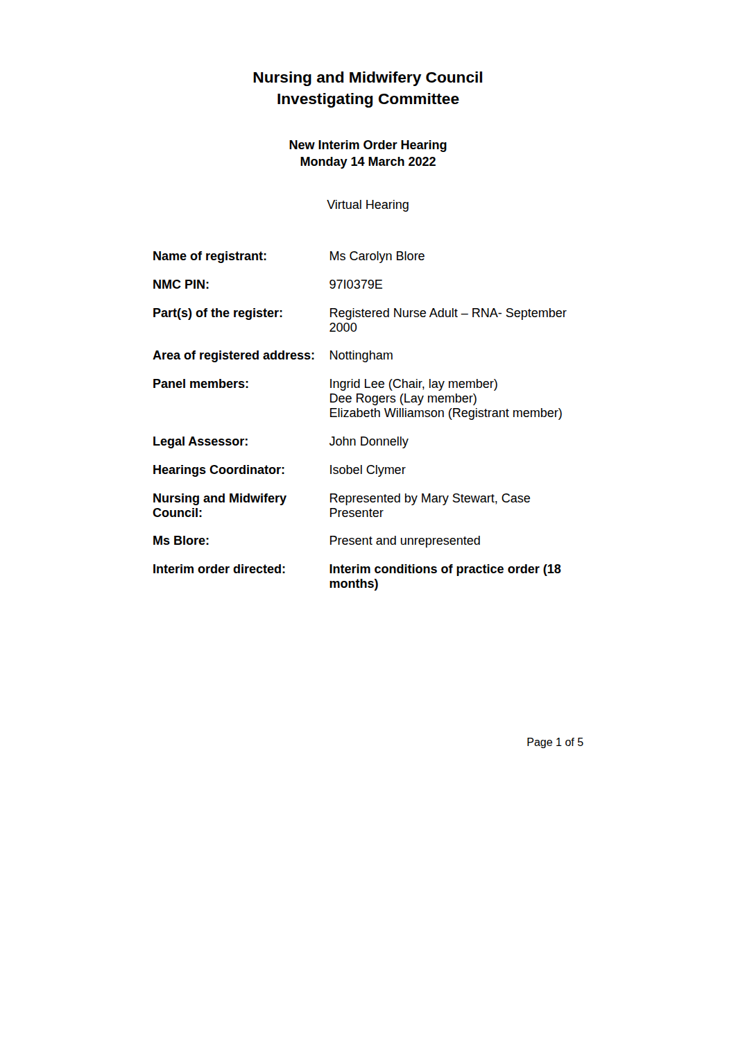Nursing and Midwifery Council
Investigating Committee
New Interim Order Hearing
Monday 14 March 2022
Virtual Hearing
| Name of registrant: | Ms Carolyn Blore |
| NMC PIN: | 97I0379E |
| Part(s) of the register: | Registered Nurse Adult – RNA- September 2000 |
| Area of registered address: | Nottingham |
| Panel members: | Ingrid Lee (Chair, lay member) Dee Rogers (Lay member) Elizabeth Williamson (Registrant member) |
| Legal Assessor: | John Donnelly |
| Hearings Coordinator: | Isobel Clymer |
| Nursing and Midwifery Council: | Represented by Mary Stewart, Case Presenter |
| Ms Blore: | Present and unrepresented |
| Interim order directed: | Interim conditions of practice order (18 months) |
Page 1 of 5